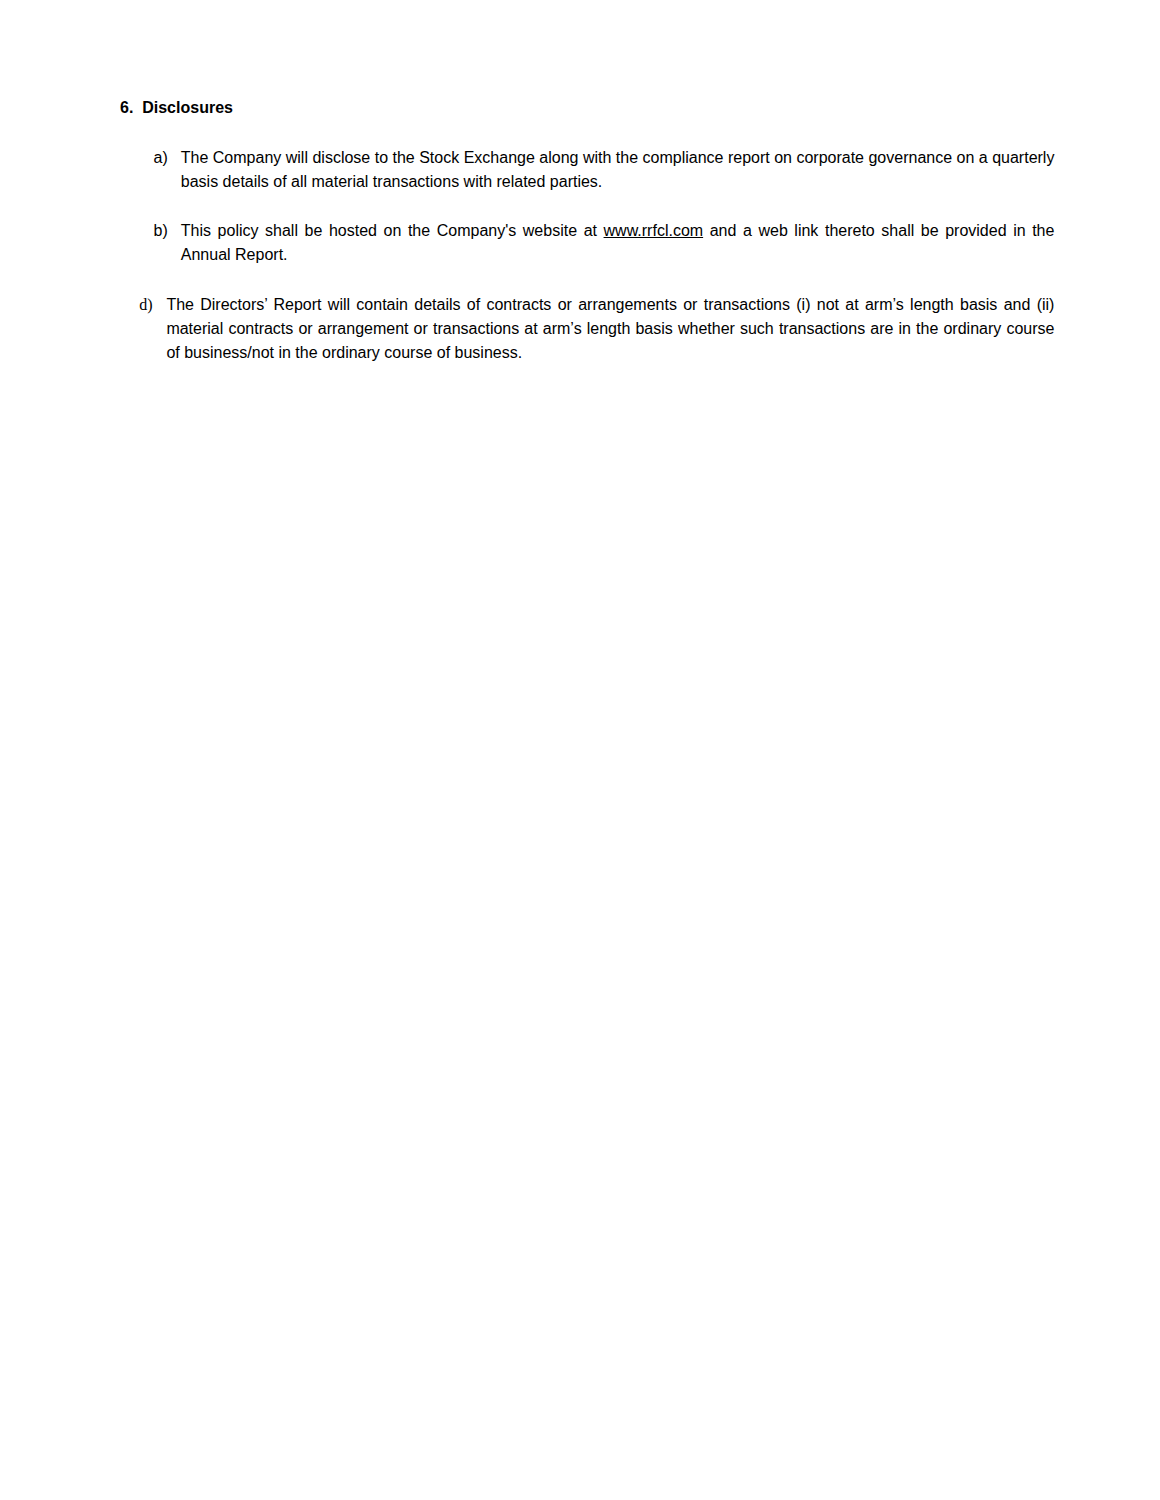6. Disclosures
a) The Company will disclose to the Stock Exchange along with the compliance report on corporate governance on a quarterly basis details of all material transactions with related parties.
b) This policy shall be hosted on the Company's website at www.rrfcl.com and a web link thereto shall be provided in the Annual Report.
d) The Directors’ Report will contain details of contracts or arrangements or transactions (i) not at arm’s length basis and (ii) material contracts or arrangement or transactions at arm’s length basis whether such transactions are in the ordinary course of business/not in the ordinary course of business.